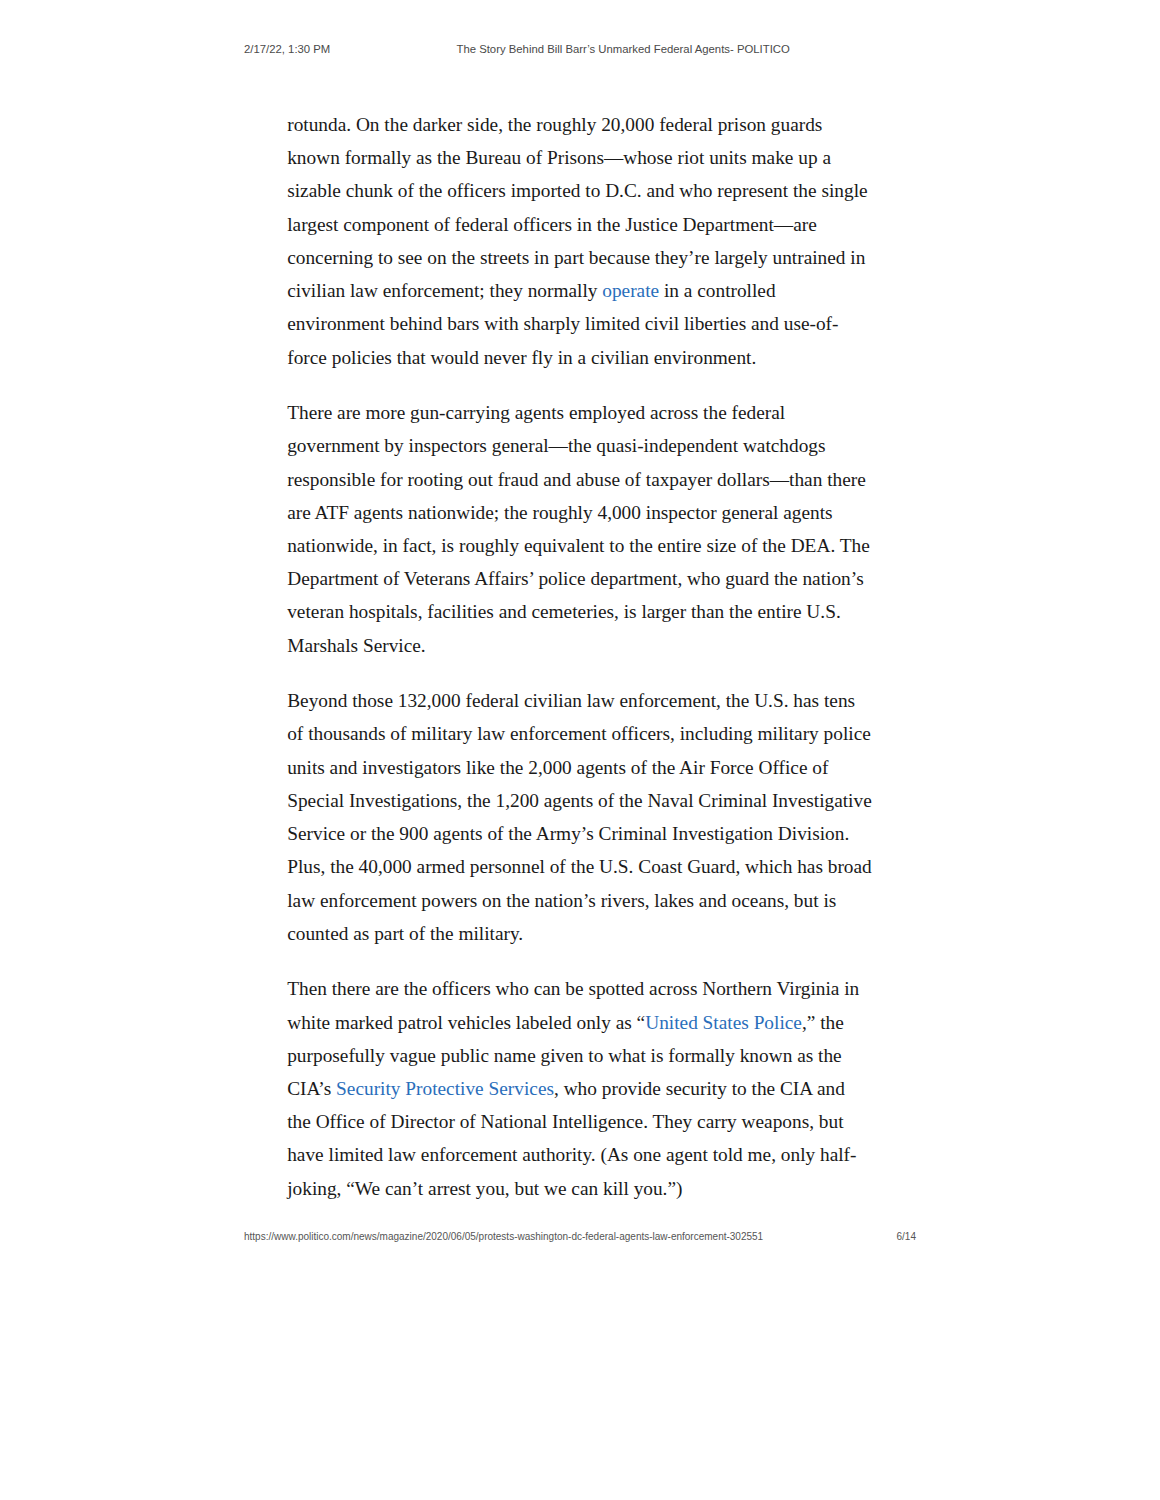2/17/22, 1:30 PM The Story Behind Bill Barr’s Unmarked Federal Agents- POLITICO
rotunda. On the darker side, the roughly 20,000 federal prison guards known formally as the Bureau of Prisons—whose riot units make up a sizable chunk of the officers imported to D.C. and who represent the single largest component of federal officers in the Justice Department—are concerning to see on the streets in part because they’re largely untrained in civilian law enforcement; they normally operate in a controlled environment behind bars with sharply limited civil liberties and use-of-force policies that would never fly in a civilian environment.
There are more gun-carrying agents employed across the federal government by inspectors general—the quasi-independent watchdogs responsible for rooting out fraud and abuse of taxpayer dollars—than there are ATF agents nationwide; the roughly 4,000 inspector general agents nationwide, in fact, is roughly equivalent to the entire size of the DEA. The Department of Veterans Affairs’ police department, who guard the nation’s veteran hospitals, facilities and cemeteries, is larger than the entire U.S. Marshals Service.
Beyond those 132,000 federal civilian law enforcement, the U.S. has tens of thousands of military law enforcement officers, including military police units and investigators like the 2,000 agents of the Air Force Office of Special Investigations, the 1,200 agents of the Naval Criminal Investigative Service or the 900 agents of the Army’s Criminal Investigation Division. Plus, the 40,000 armed personnel of the U.S. Coast Guard, which has broad law enforcement powers on the nation’s rivers, lakes and oceans, but is counted as part of the military.
Then there are the officers who can be spotted across Northern Virginia in white marked patrol vehicles labeled only as “United States Police,” the purposefully vague public name given to what is formally known as the CIA’s Security Protective Services, who provide security to the CIA and the Office of Director of National Intelligence. They carry weapons, but have limited law enforcement authority. (As one agent told me, only half-joking, “We can’t arrest you, but we can kill you.”)
https://www.politico.com/news/magazine/2020/06/05/protests-washington-dc-federal-agents-law-enforcement-302551 6/14